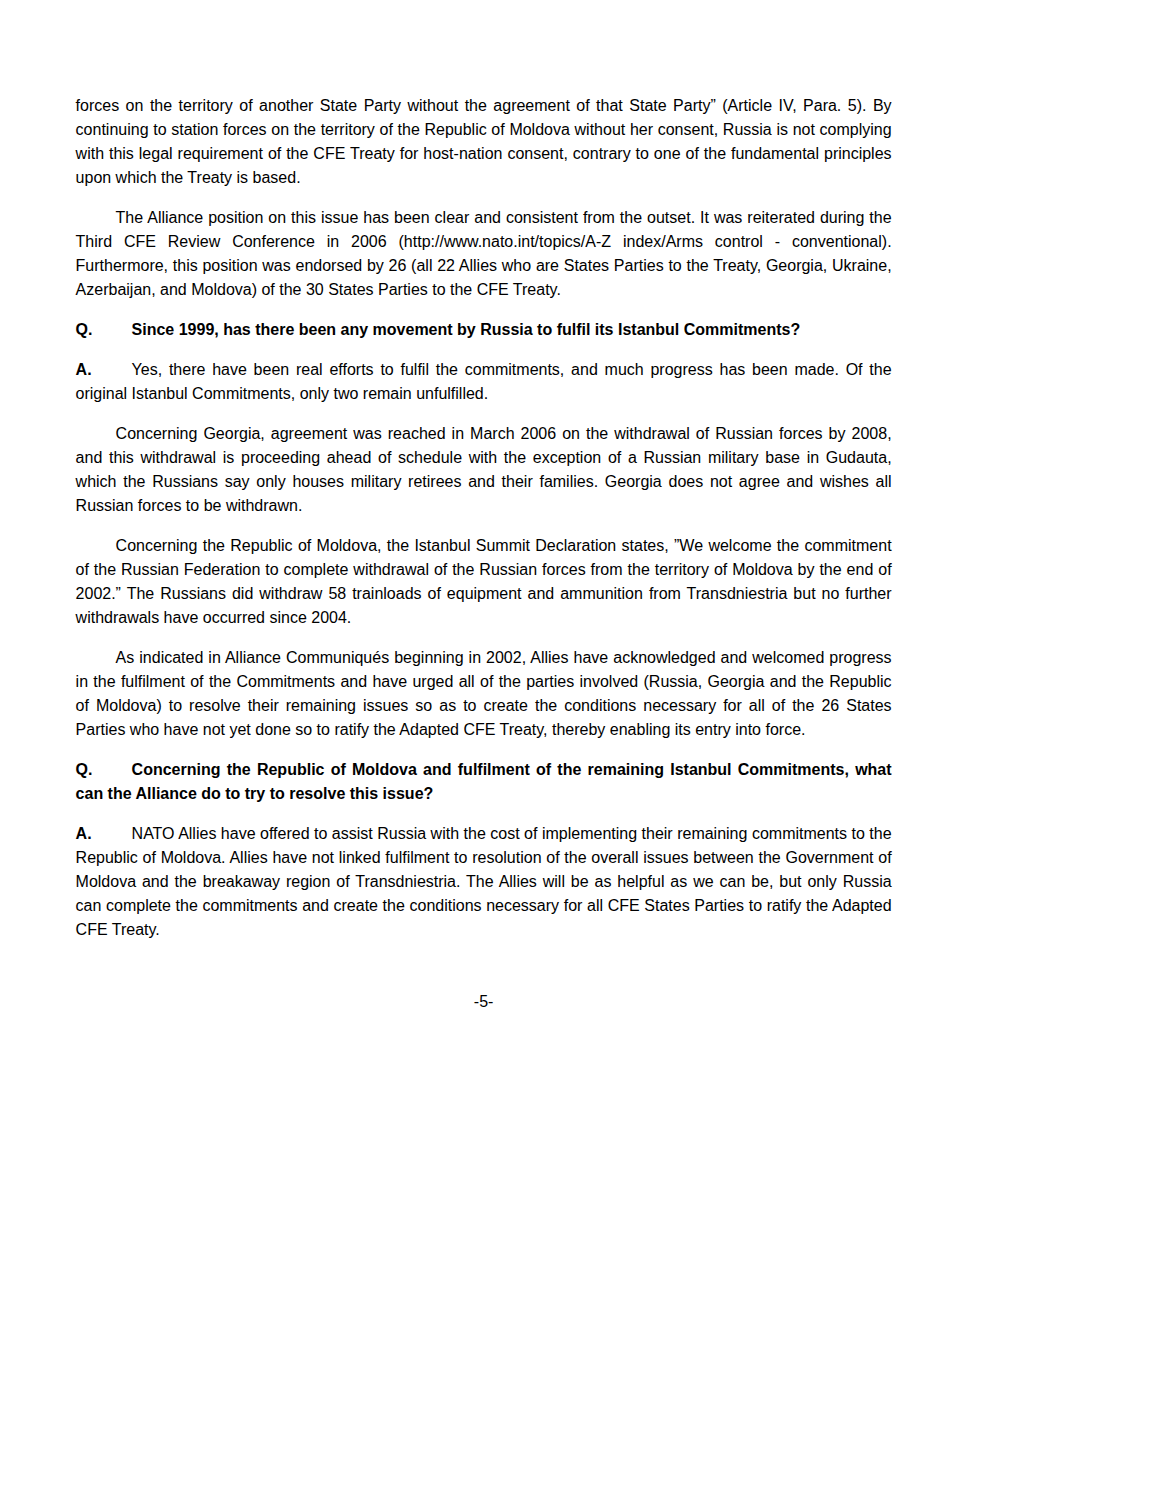forces on the territory of another State Party without the agreement of that State Party” (Article IV, Para. 5). By continuing to station forces on the territory of the Republic of Moldova without her consent, Russia is not complying with this legal requirement of the CFE Treaty for host-nation consent, contrary to one of the fundamental principles upon which the Treaty is based.
The Alliance position on this issue has been clear and consistent from the outset. It was reiterated during the Third CFE Review Conference in 2006 (http://www.nato.int/topics/A-Z index/Arms control - conventional). Furthermore, this position was endorsed by 26 (all 22 Allies who are States Parties to the Treaty, Georgia, Ukraine, Azerbaijan, and Moldova) of the 30 States Parties to the CFE Treaty.
Q. Since 1999, has there been any movement by Russia to fulfil its Istanbul Commitments?
A. Yes, there have been real efforts to fulfil the commitments, and much progress has been made. Of the original Istanbul Commitments, only two remain unfulfilled.
Concerning Georgia, agreement was reached in March 2006 on the withdrawal of Russian forces by 2008, and this withdrawal is proceeding ahead of schedule with the exception of a Russian military base in Gudauta, which the Russians say only houses military retirees and their families. Georgia does not agree and wishes all Russian forces to be withdrawn.
Concerning the Republic of Moldova, the Istanbul Summit Declaration states, ”We welcome the commitment of the Russian Federation to complete withdrawal of the Russian forces from the territory of Moldova by the end of 2002.” The Russians did withdraw 58 trainloads of equipment and ammunition from Transdniestria but no further withdrawals have occurred since 2004.
As indicated in Alliance Communiqués beginning in 2002, Allies have acknowledged and welcomed progress in the fulfilment of the Commitments and have urged all of the parties involved (Russia, Georgia and the Republic of Moldova) to resolve their remaining issues so as to create the conditions necessary for all of the 26 States Parties who have not yet done so to ratify the Adapted CFE Treaty, thereby enabling its entry into force.
Q. Concerning the Republic of Moldova and fulfilment of the remaining Istanbul Commitments, what can the Alliance do to try to resolve this issue?
A. NATO Allies have offered to assist Russia with the cost of implementing their remaining commitments to the Republic of Moldova. Allies have not linked fulfilment to resolution of the overall issues between the Government of Moldova and the breakaway region of Transdniestria. The Allies will be as helpful as we can be, but only Russia can complete the commitments and create the conditions necessary for all CFE States Parties to ratify the Adapted CFE Treaty.
-5-